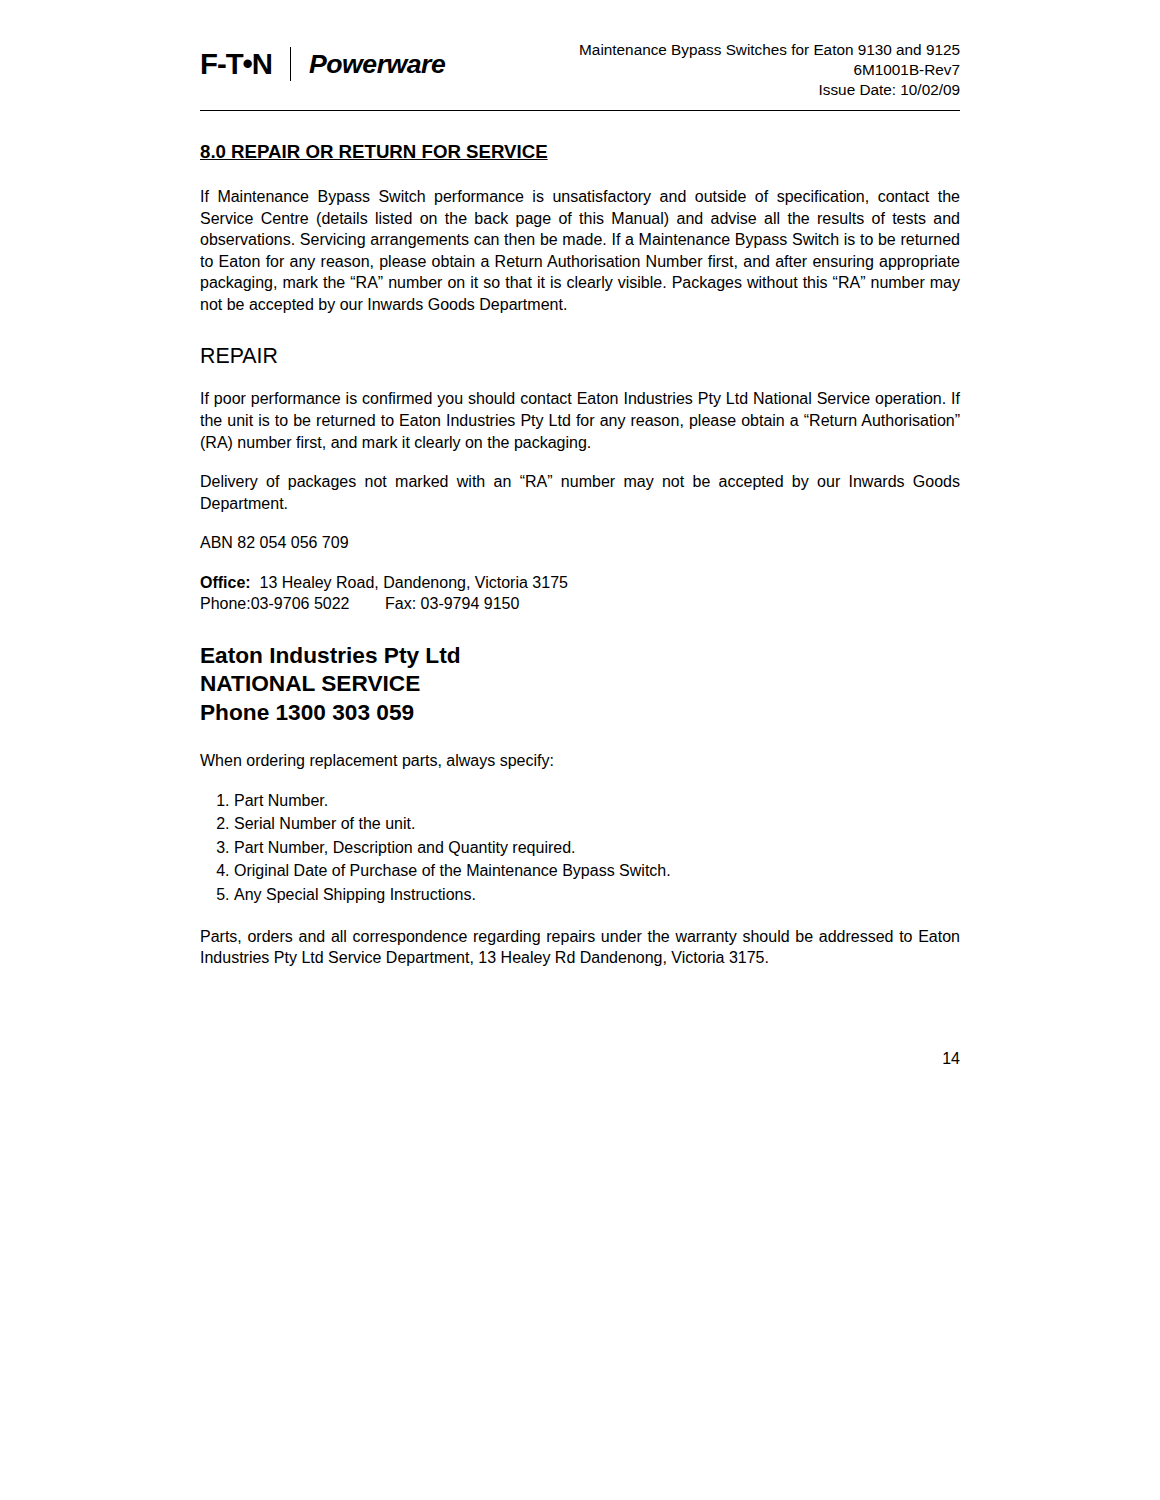F-T•N Powerware
Maintenance Bypass Switches for Eaton 9130 and 9125
6M1001B-Rev7
Issue Date: 10/02/09
8.0 REPAIR OR RETURN FOR SERVICE
If Maintenance Bypass Switch performance is unsatisfactory and outside of specification, contact the Service Centre (details listed on the back page of this Manual) and advise all the results of tests and observations. Servicing arrangements can then be made. If a Maintenance Bypass Switch is to be returned to Eaton for any reason, please obtain a Return Authorisation Number first, and after ensuring appropriate packaging, mark the “RA” number on it so that it is clearly visible. Packages without this “RA” number may not be accepted by our Inwards Goods Department.
REPAIR
If poor performance is confirmed you should contact Eaton Industries Pty Ltd National Service operation. If the unit is to be returned to Eaton Industries Pty Ltd for any reason, please obtain a “Return Authorisation” (RA) number first, and mark it clearly on the packaging.
Delivery of packages not marked with an “RA” number may not be accepted by our Inwards Goods Department.
ABN 82 054 056 709
Office: 13 Healey Road, Dandenong, Victoria 3175
Phone:03-9706 5022 Fax: 03-9794 9150
Eaton Industries Pty Ltd
NATIONAL SERVICE
Phone 1300 303 059
When ordering replacement parts, always specify:
Part Number.
Serial Number of the unit.
Part Number, Description and Quantity required.
Original Date of Purchase of the Maintenance Bypass Switch.
Any Special Shipping Instructions.
Parts, orders and all correspondence regarding repairs under the warranty should be addressed to Eaton Industries Pty Ltd Service Department, 13 Healey Rd Dandenong, Victoria 3175.
14